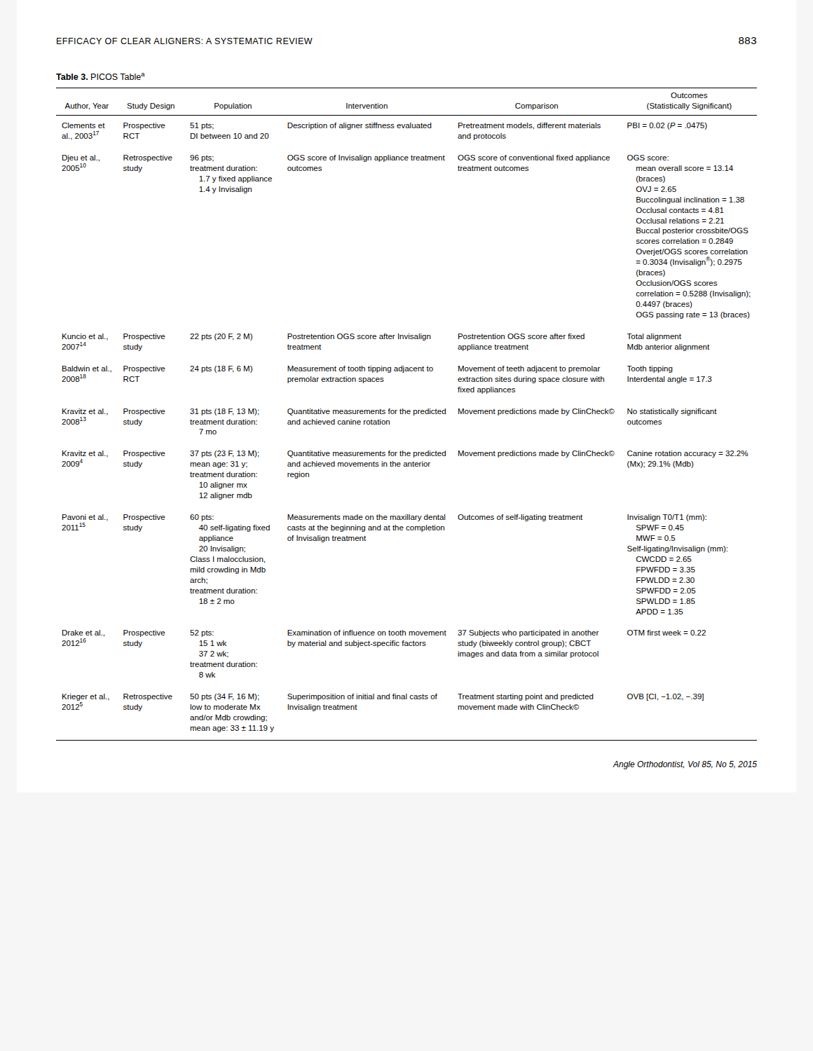Efficacy of Clear Aligners: A Systematic Review 883
Table 3. PICOS Tablea
| Author, Year | Study Design | Population | Intervention | Comparison | Outcomes (Statistically Significant) |
| --- | --- | --- | --- | --- | --- |
| Clements et al., 2003 17 | Prospective RCT | 51 pts; DI between 10 and 20 | Description of aligner stiffness evaluated | Pretreatment models, different materials and protocols | PBI = 0.02 ( P = .0475) |
| Djeu et al., 2005 10 | Retrospective study | 96 pts; treatment duration: 1.7 y fixed appliance 1.4 y Invisalign | OGS score of Invisalign appliance treatment outcomes | OGS score of conventional fixed appliance treatment outcomes | OGS score: mean overall score = 13.14 (braces) OVJ = 2.65 Buccolingual inclination = 1.38 Occlusal contacts = 4.81 Occlusal relations = 2.21 Buccal posterior crossbite/OGS scores correlation = 0.2849 Overjet/OGS scores correlation = 0.3034 (Invisalign ® ); 0.2975 (braces) Occlusion/OGS scores correlation = 0.5288 (Invisalign); 0.4497 (braces) OGS passing rate = 13 (braces) |
| Kuncio et al., 2007 14 | Prospective study | 22 pts (20 F, 2 M) | Postretention OGS score after Invisalign treatment | Postretention OGS score after fixed appliance treatment | Total alignment Mdb anterior alignment |
| Baldwin et al., 2008 18 | Prospective RCT | 24 pts (18 F, 6 M) | Measurement of tooth tipping adjacent to premolar extraction spaces | Movement of teeth adjacent to premolar extraction sites during space closure with fixed appliances | Tooth tipping Interdental angle = 17.3 |
| Kravitz et al., 2008 13 | Prospective study | 31 pts (18 F, 13 M); treatment duration: 7 mo | Quantitative measurements for the predicted and achieved canine rotation | Movement predictions made by ClinCheck© | No statistically significant outcomes |
| Kravitz et al., 2009 4 | Prospective study | 37 pts (23 F, 13 M); mean age: 31 y; treatment duration: 10 aligner mx 12 aligner mdb | Quantitative measurements for the predicted and achieved movements in the anterior region | Movement predictions made by ClinCheck© | Canine rotation accuracy = 32.2% (Mx); 29.1% (Mdb) |
| Pavoni et al., 2011 15 | Prospective study | 60 pts: 40 self-ligating fixed appliance 20 Invisalign; Class I malocclusion, mild crowding in Mdb arch; treatment duration: 18 ± 2 mo | Measurements made on the maxillary dental casts at the beginning and at the completion of Invisalign treatment | Outcomes of self-ligating treatment | Invisalign T0/T1 (mm): SPWF = 0.45 MWF = 0.5 Self-ligating/Invisalign (mm): CWCDD = 2.65 FPWFDD = 3.35 FPWLDD = 2.30 SPWFDD = 2.05 SPWLDD = 1.85 APDD = 1.35 |
| Drake et al., 2012 16 | Prospective study | 52 pts: 15 1 wk 37 2 wk; treatment duration: 8 wk | Examination of influence on tooth movement by material and subject-specific factors | 37 Subjects who participated in another study (biweekly control group); CBCT images and data from a similar protocol | OTM first week = 0.22 |
| Krieger et al., 2012 5 | Retrospective study | 50 pts (34 F, 16 M); low to moderate Mx and/or Mdb crowding; mean age: 33 ± 11.19 y | Superimposition of initial and final casts of Invisalign treatment | Treatment starting point and predicted movement made with ClinCheck© | OVB [CI, −1.02, −.39] |
Angle Orthodontist, Vol 85, No 5, 2015